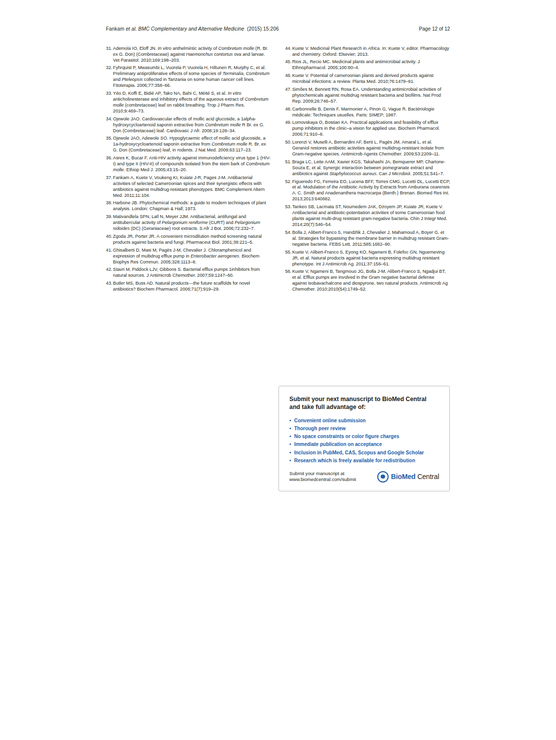Fankam et al. BMC Complementary and Alternative Medicine (2015) 15:206
Page 12 of 12
Ademola IO, Eloff JN. In vitro anthelmintic activity of Combretum molle (R. Br. ex G. Don) (Combretaceae) against Haemonchus contortus ova and larvae. Vet Parasitol. 2010;169:198–203.
Fyhrquist P, Mwasumbi L, Vuorela P, Vuorela H, Hiltunen R, Murphy C, et al. Preliminary antiproliferative effects of some species of Terminalia, Combretum and Pteleopsis collected in Tanzania on some human cancer cell lines. Fitoterapia. 2006;77:358–66.
Yéo D, Koffi E, Bidié AP, Tako NA, Bahi C, Méité S, et al. In vitro anticholinesterase and inhibitory effects of the aqueous extract of Combretum molle (combretaceae) leaf on rabbit breathing. Trop J Pharm Res. 2010;9:469–73.
Ojewole JAO. Cardiovascular effects of mollic acid glucoside, a 1alpha-hydroxycycloartenoid saponin extractive from Combretum molle R Br. ex G. Don (Combretaceae) leaf. Cardiovasc J Afr. 2008;19:128–34.
Ojewole JAO, Adewole SO. Hypoglycaemic effect of mollic acid glucoside, a 1a-hydroxycycloartenoid saponin extractive from Combretum molle R. Br. ex G. Don (Combretaceae) leaf, in rodents. J Nat Med. 2009;63:117–23.
Asres K, Bucar F. Anti-HIV activity against immunodeficiency virus type 1 (HIV-I) and type II (HIV-II) of compounds isolated from the stem bark of Combretum molle. Ethiop Med J. 2005;43:15–20.
Fankam A, Kuete V, Voukeng KI, Kuiate J-R, Pages J-M. Antibacterial activities of selected Cameroonian spices and their synergistic effects with antibiotics against multidrug-resistant phenotypes. BMC Complement Altern Med. 2011;11:104.
Harbone JB. Phytochemical methods: a guide to modern techniques of plant analysis. London: Chapman & Hall; 1973.
Mativandlela SPN, Lall N, Meyer JJM. Antibacterial, antifungal and antitubercular activity of Pelargonium reniforme (CURT) and Pelargonium sidoides (DC) (Geraniaceae) root extracts. S Afr J Bot. 2006;72:232–7.
Zgoda JR, Porter JR. A convenient microdilution method screening natural products against bacteria and fungi. Pharmaceut Biol. 2001;39:221–5.
Ghisalberti D, Masi M, Pagès J-M, Chevalier J. Chloramphenicol and expression of multidrug efflux pump in Enterobacter aerogenes. Biochem Biophys Res Commun. 2005;328:1113–8.
Stavri M, Piddock LJV, Gibbons S. Bacterial efflux pumps 1inhibitors from natural sources. J Antimicrob Chemother. 2007;59:1247–60.
Butler MS, Buss AD. Natural products—the future scaffolds for novel antibiotics? Biochem Pharmacol. 2006;71(7):919–29.
Kuete V. Medicinal Plant Research in Africa. In: Kuete V, editor. Pharmacology and chemistry. Oxford: Elsevier; 2013.
Rios JL, Recio MC. Medicinal plants and antimicrobial activity. J Ethnopharmacol. 2005;100:80–4.
Kuete V. Potential of cameroonian plants and derived products against microbial infections: a review. Planta Med. 2010;76:1479–91.
Simões M, Bennett RN, Rosa EA. Understanding antimicrobial activities of phytochemicals against multidrug resistant bacteria and biofilms. Nat Prod Rep. 2009;26:746–57.
Carbonnelle B, Denis F, Marmonier A, Pinon G, Vague R. Bactériologie médicale: Techniques usuelles. Paris: SIMEP; 1987.
Lomovskaya O, Bostian KA. Practical applications and feasibility of efflux pump inhibitors in the clinic–a vision for applied use. Biochem Pharmacol. 2006;71:910–8.
Lorenzi V, Muselli A, Bernardini AF, Berti L, Pagès JM, Amaral L, et al. Geraniol restores antibiotic activities against multidrug-resistant isolate from Gram-negative species. Antimicrob Agents Chemother. 2009;53:2209–11.
Braga LC, Leite AAM, Xavier KGS, Takahashi JA, Bemquerer MP, Chartone-Souza E, et al. Synergic interaction between pomegranate extract and antibiotics against Staphylococcus aureus. Can J Microbiol. 2005;51:541–7.
Figueredo FG, Ferreira EO, Lucena BFF, Torres CMG, Lucetti DL, Lucetti ECP, et al. Modulation of the Antibiotic Activity by Extracts from Amburana cearensis A. C. Smith and Anadenanthera macrocarpa (Benth.) Brenan. Biomed Res Int. 2013;2013:640682.
Tankeo SB, Lacmata ST, Noumedem JAK, Dzoyem JP, Kuiate JR, Kuete V. Antibacterial and antibiotic-potentiation activities of some Cameroonian food plants against multi-drug resistant gram-negative bacteria. Chin J Integr Med. 2014;20(7):546–54.
Bolla J, Alibert-Franco S, Handzlik J, Chevalier J, Mahamoud A, Boyer G, et al. Strategies for bypassing the membrane barrier in multidrug resistant Gram-negative bacteria. FEBS Lett. 2011;585:1682–90.
Kuete V, Alibert-Franco S, Eyong KO, Ngameni B, Folefoc GN, Nguemeving JR, et al. Natural products against bacteria expressing multidrug resistant phenotype. Int J Antimicrob Ag. 2011;37:156–61.
Kuete V, Ngameni B, Tangmouo JG, Bolla J-M, Alibert-Franco S, Ngadjui BT, et al. Efflux pumps are involved in the Gram negative bacterial defense against isobavachalcone and diospyrone, two natural products. Antimicrob Ag Chemother. 2010;2010(54):1749–52.
Submit your next manuscript to BioMed Central
and take full advantage of:
Convenient online submission
Thorough peer review
No space constraints or color figure charges
Immediate publication on acceptance
Inclusion in PubMed, CAS, Scopus and Google Scholar
Research which is freely available for redistribution
Submit your manuscript at
www.biomedcentral.com/submit
BioMed Central